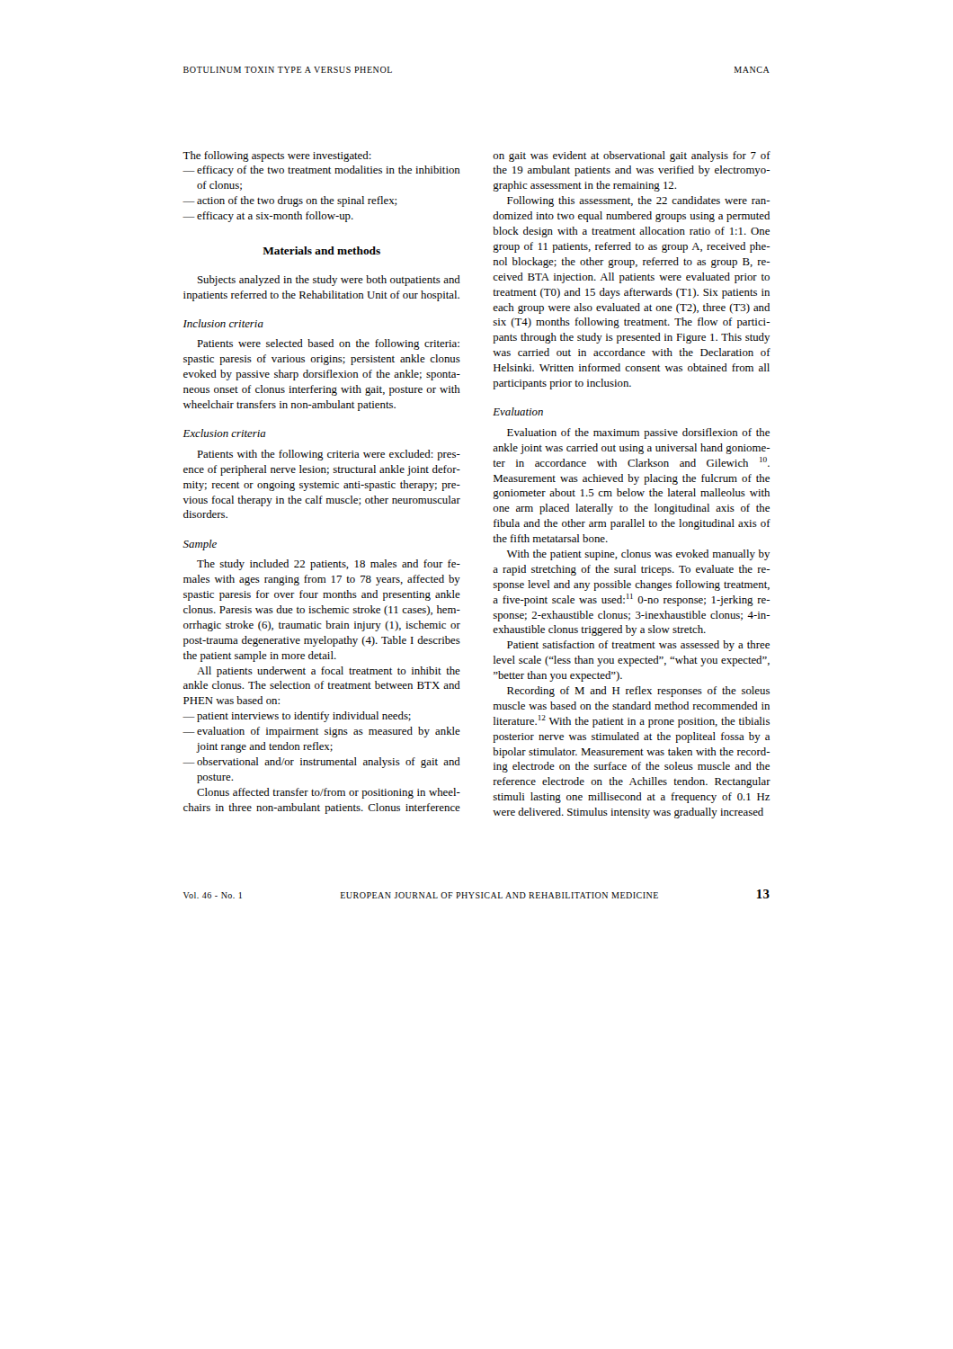Botulinum toxin type A versus phenol Manca
The following aspects were investigated:
efficacy of the two treatment modalities in the inhibition of clonus;
action of the two drugs on the spinal reflex;
efficacy at a six-month follow-up.
Materials and methods
Subjects analyzed in the study were both outpatients and inpatients referred to the Rehabilitation Unit of our hospital.
Inclusion criteria
Patients were selected based on the following criteria: spastic paresis of various origins; persistent ankle clonus evoked by passive sharp dorsiflexion of the ankle; spontaneous onset of clonus interfering with gait, posture or with wheelchair transfers in non-ambulant patients.
Exclusion criteria
Patients with the following criteria were excluded: presence of peripheral nerve lesion; structural ankle joint deformity; recent or ongoing systemic anti-spastic therapy; previous focal therapy in the calf muscle; other neuromuscular disorders.
Sample
The study included 22 patients, 18 males and four females with ages ranging from 17 to 78 years, affected by spastic paresis for over four months and presenting ankle clonus. Paresis was due to ischemic stroke (11 cases), hemorrhagic stroke (6), traumatic brain injury (1), ischemic or post-trauma degenerative myelopathy (4). Table I describes the patient sample in more detail.
All patients underwent a focal treatment to inhibit the ankle clonus. The selection of treatment between BTX and PHEN was based on:
patient interviews to identify individual needs;
evaluation of impairment signs as measured by ankle joint range and tendon reflex;
observational and/or instrumental analysis of gait and posture.
Clonus affected transfer to/from or positioning in wheelchairs in three non-ambulant patients. Clonus interference on gait was evident at observational gait analysis for 7 of the 19 ambulant patients and was verified by electromyographic assessment in the remaining 12.
Following this assessment, the 22 candidates were randomized into two equal numbered groups using a permuted block design with a treatment allocation ratio of 1:1. One group of 11 patients, referred to as group A, received phenol blockage; the other group, referred to as group B, received BTA injection. All patients were evaluated prior to treatment (T0) and 15 days afterwards (T1). Six patients in each group were also evaluated at one (T2), three (T3) and six (T4) months following treatment. The flow of participants through the study is presented in Figure 1. This study was carried out in accordance with the Declaration of Helsinki. Written informed consent was obtained from all participants prior to inclusion.
Evaluation
Evaluation of the maximum passive dorsiflexion of the ankle joint was carried out using a universal hand goniometer in accordance with Clarkson and Gilewich 10. Measurement was achieved by placing the fulcrum of the goniometer about 1.5 cm below the lateral malleolus with one arm placed laterally to the longitudinal axis of the fibula and the other arm parallel to the longitudinal axis of the fifth metatarsal bone.
With the patient supine, clonus was evoked manually by a rapid stretching of the sural triceps. To evaluate the response level and any possible changes following treatment, a five-point scale was used:11 0-no response; 1-jerking response; 2-exhaustible clonus; 3-inexhaustible clonus; 4-inexhaustible clonus triggered by a slow stretch.
Patient satisfaction of treatment was assessed by a three level scale (“less than you expected”, “what you expected”, ”better than you expected”).
Recording of M and H reflex responses of the soleus muscle was based on the standard method recommended in literature.12 With the patient in a prone position, the tibialis posterior nerve was stimulated at the popliteal fossa by a bipolar stimulator. Measurement was taken with the recording electrode on the surface of the soleus muscle and the reference electrode on the Achilles tendon. Rectangular stimuli lasting one millisecond at a frequency of 0.1 Hz were delivered. Stimulus intensity was gradually increased
Vol. 46 - No. 1 European Journal of Physical and Rehabilitation Medicine 13